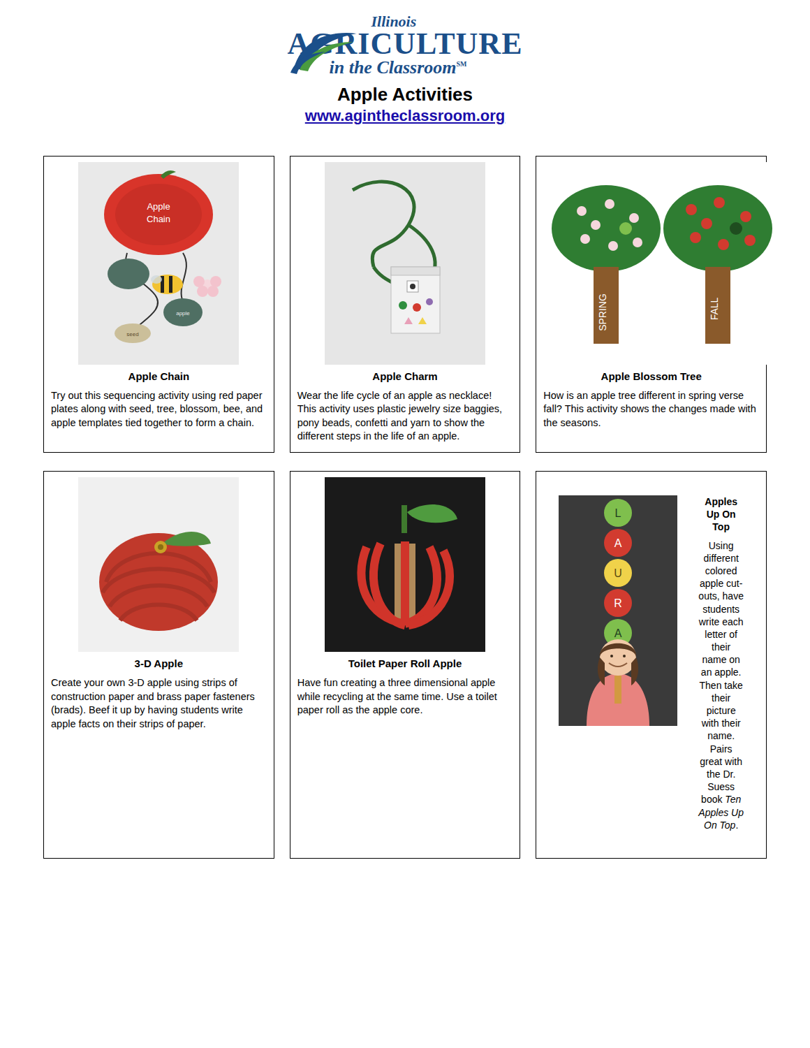Illinois
AGRICULTURE
in the ClassroomSM
Apple Activities
www.agintheclassroom.org
| Apple Chain seed apple Apple Chain Try out this sequencing activity using red paper plates along with seed, tree, blossom, bee, and apple templates tied together to form a chain. | Apple Charm Wear the life cycle of an apple as necklace! This activity uses plastic jewelry size baggies, pony beads, confetti and yarn to show the different steps in the life of an apple. | SPRING FALL Apple Blossom Tree How is an apple tree different in spring verse fall? This activity shows the changes made with the seasons. |
| 3-D Apple Create your own 3-D apple using strips of construction paper and brass paper fasteners (brads). Beef it up by having students write apple facts on their strips of paper. | Toilet Paper Roll Apple Have fun creating a three dimensional apple while recycling at the same time. Use a toilet paper roll as the apple core. | L A U R A Apples Up On Top Using different colored apple cut-outs, have students write each letter of their name on an apple. Then take their picture with their name. Pairs great with the Dr. Suess book Ten Apples Up On Top . |